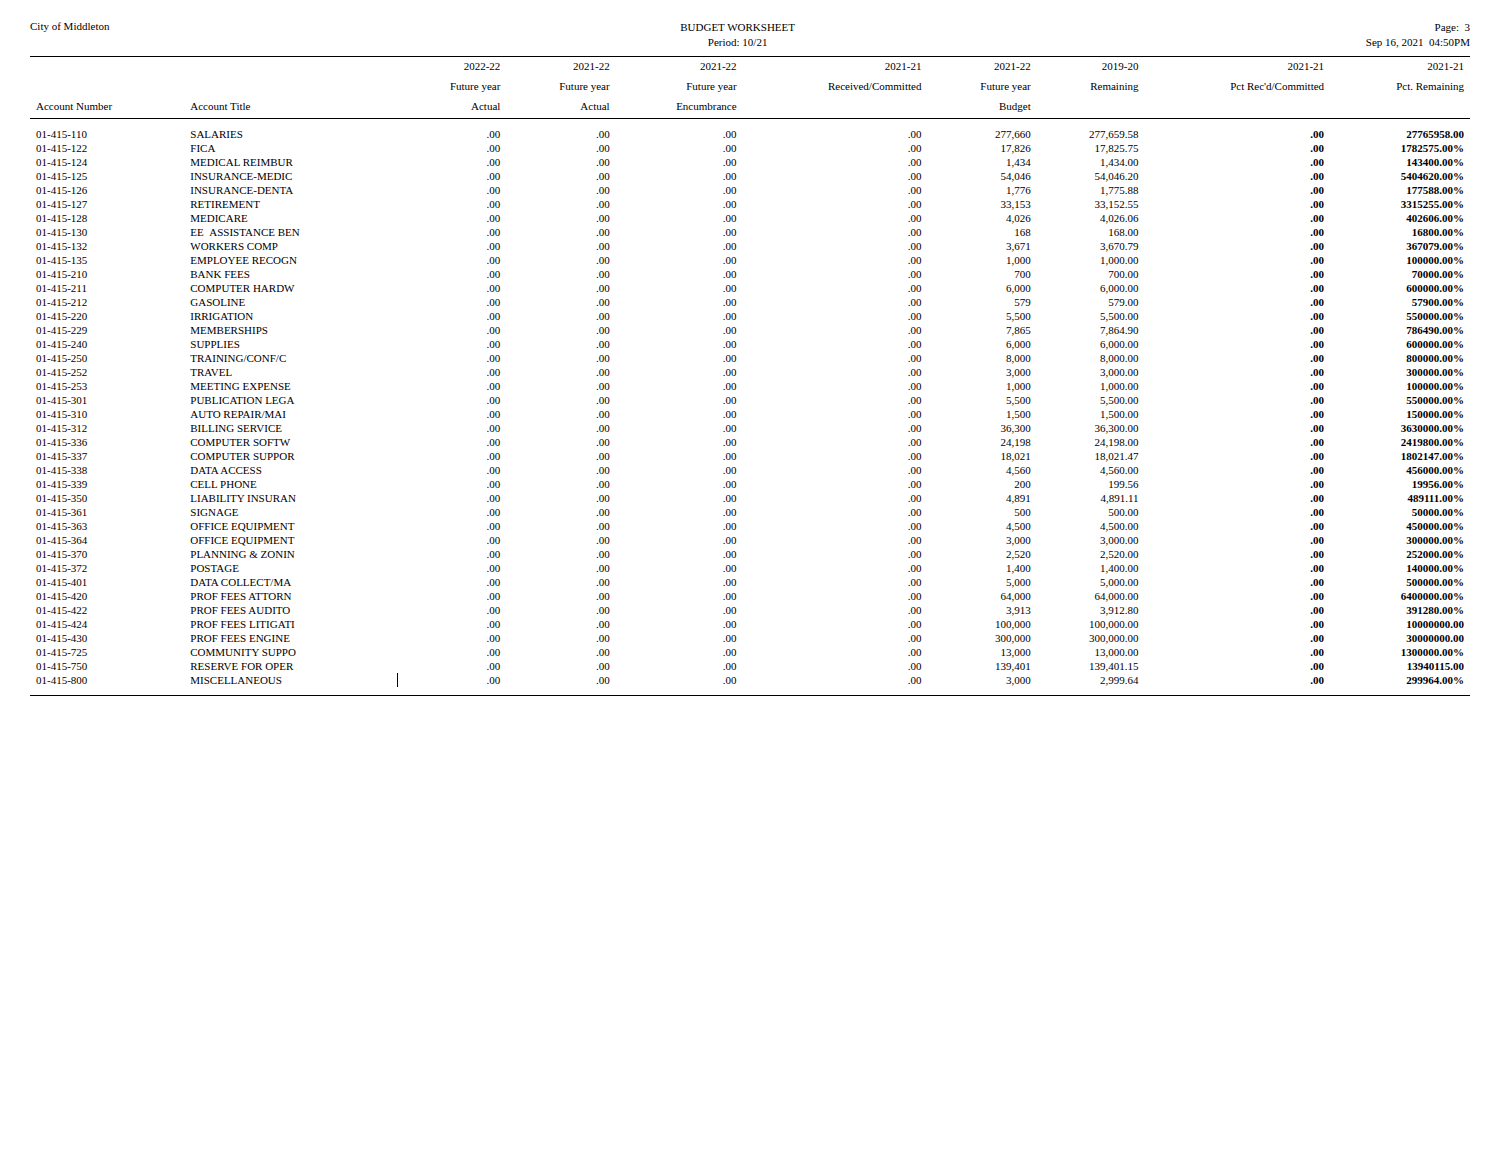City of Middleton
BUDGET WORKSHEET
Period: 10/21
Page: 3
Sep 16, 2021 04:50PM
| | | 2022-22 | 2021-22 | 2021-22 | 2021-21 | 2021-22 | 2019-20 | 2021-21 | 2021-21 |
| --- | --- | --- | --- | --- | --- | --- | --- | --- | --- |
| | | Future year | Future year | Future year | Received/Committed | Future year | Remaining | Pct Rec'd/Committed | Pct. Remaining |
| Account Number | Account Title | Actual | Actual | Encumbrance | | Budget | | | |
| 01-415-110 | SALARIES | .00 | .00 | .00 | .00 | 277,660 | 277,659.58 | .00 | 27765958.00 |
| 01-415-122 | FICA | .00 | .00 | .00 | .00 | 17,826 | 17,825.75 | .00 | 1782575.00% |
| 01-415-124 | MEDICAL REIMBUR | .00 | .00 | .00 | .00 | 1,434 | 1,434.00 | .00 | 143400.00% |
| 01-415-125 | INSURANCE-MEDIC | .00 | .00 | .00 | .00 | 54,046 | 54,046.20 | .00 | 5404620.00% |
| 01-415-126 | INSURANCE-DENTA | .00 | .00 | .00 | .00 | 1,776 | 1,775.88 | .00 | 177588.00% |
| 01-415-127 | RETIREMENT | .00 | .00 | .00 | .00 | 33,153 | 33,152.55 | .00 | 3315255.00% |
| 01-415-128 | MEDICARE | .00 | .00 | .00 | .00 | 4,026 | 4,026.06 | .00 | 402606.00% |
| 01-415-130 | EE ASSISTANCE BEN | .00 | .00 | .00 | .00 | 168 | 168.00 | .00 | 16800.00% |
| 01-415-132 | WORKERS COMP | .00 | .00 | .00 | .00 | 3,671 | 3,670.79 | .00 | 367079.00% |
| 01-415-135 | EMPLOYEE RECOGN | .00 | .00 | .00 | .00 | 1,000 | 1,000.00 | .00 | 100000.00% |
| 01-415-210 | BANK FEES | .00 | .00 | .00 | .00 | 700 | 700.00 | .00 | 70000.00% |
| 01-415-211 | COMPUTER HARDW | .00 | .00 | .00 | .00 | 6,000 | 6,000.00 | .00 | 600000.00% |
| 01-415-212 | GASOLINE | .00 | .00 | .00 | .00 | 579 | 579.00 | .00 | 57900.00% |
| 01-415-220 | IRRIGATION | .00 | .00 | .00 | .00 | 5,500 | 5,500.00 | .00 | 550000.00% |
| 01-415-229 | MEMBERSHIPS | .00 | .00 | .00 | .00 | 7,865 | 7,864.90 | .00 | 786490.00% |
| 01-415-240 | SUPPLIES | .00 | .00 | .00 | .00 | 6,000 | 6,000.00 | .00 | 600000.00% |
| 01-415-250 | TRAINING/CONF/C | .00 | .00 | .00 | .00 | 8,000 | 8,000.00 | .00 | 800000.00% |
| 01-415-252 | TRAVEL | .00 | .00 | .00 | .00 | 3,000 | 3,000.00 | .00 | 300000.00% |
| 01-415-253 | MEETING EXPENSE | .00 | .00 | .00 | .00 | 1,000 | 1,000.00 | .00 | 100000.00% |
| 01-415-301 | PUBLICATION LEGA | .00 | .00 | .00 | .00 | 5,500 | 5,500.00 | .00 | 550000.00% |
| 01-415-310 | AUTO REPAIR/MAI | .00 | .00 | .00 | .00 | 1,500 | 1,500.00 | .00 | 150000.00% |
| 01-415-312 | BILLING SERVICE | .00 | .00 | .00 | .00 | 36,300 | 36,300.00 | .00 | 3630000.00% |
| 01-415-336 | COMPUTER SOFTW | .00 | .00 | .00 | .00 | 24,198 | 24,198.00 | .00 | 2419800.00% |
| 01-415-337 | COMPUTER SUPPOR | .00 | .00 | .00 | .00 | 18,021 | 18,021.47 | .00 | 1802147.00% |
| 01-415-338 | DATA ACCESS | .00 | .00 | .00 | .00 | 4,560 | 4,560.00 | .00 | 456000.00% |
| 01-415-339 | CELL PHONE | .00 | .00 | .00 | .00 | 200 | 199.56 | .00 | 19956.00% |
| 01-415-350 | LIABILITY INSURAN | .00 | .00 | .00 | .00 | 4,891 | 4,891.11 | .00 | 489111.00% |
| 01-415-361 | SIGNAGE | .00 | .00 | .00 | .00 | 500 | 500.00 | .00 | 50000.00% |
| 01-415-363 | OFFICE EQUIPMENT | .00 | .00 | .00 | .00 | 4,500 | 4,500.00 | .00 | 450000.00% |
| 01-415-364 | OFFICE EQUIPMENT | .00 | .00 | .00 | .00 | 3,000 | 3,000.00 | .00 | 300000.00% |
| 01-415-370 | PLANNING & ZONIN | .00 | .00 | .00 | .00 | 2,520 | 2,520.00 | .00 | 252000.00% |
| 01-415-372 | POSTAGE | .00 | .00 | .00 | .00 | 1,400 | 1,400.00 | .00 | 140000.00% |
| 01-415-401 | DATA COLLECT/MA | .00 | .00 | .00 | .00 | 5,000 | 5,000.00 | .00 | 500000.00% |
| 01-415-420 | PROF FEES ATTORN | .00 | .00 | .00 | .00 | 64,000 | 64,000.00 | .00 | 6400000.00% |
| 01-415-422 | PROF FEES AUDITO | .00 | .00 | .00 | .00 | 3,913 | 3,912.80 | .00 | 391280.00% |
| 01-415-424 | PROF FEES LITIGATI | .00 | .00 | .00 | .00 | 100,000 | 100,000.00 | .00 | 10000000.00 |
| 01-415-430 | PROF FEES ENGINE | .00 | .00 | .00 | .00 | 300,000 | 300,000.00 | .00 | 30000000.00 |
| 01-415-725 | COMMUNITY SUPPO | .00 | .00 | .00 | .00 | 13,000 | 13,000.00 | .00 | 1300000.00% |
| 01-415-750 | RESERVE FOR OPER | .00 | .00 | .00 | .00 | 139,401 | 139,401.15 | .00 | 13940115.00 |
| 01-415-800 | MISCELLANEOUS | .00 | .00 | .00 | .00 | 3,000 | 2,999.64 | .00 | 299964.00% |